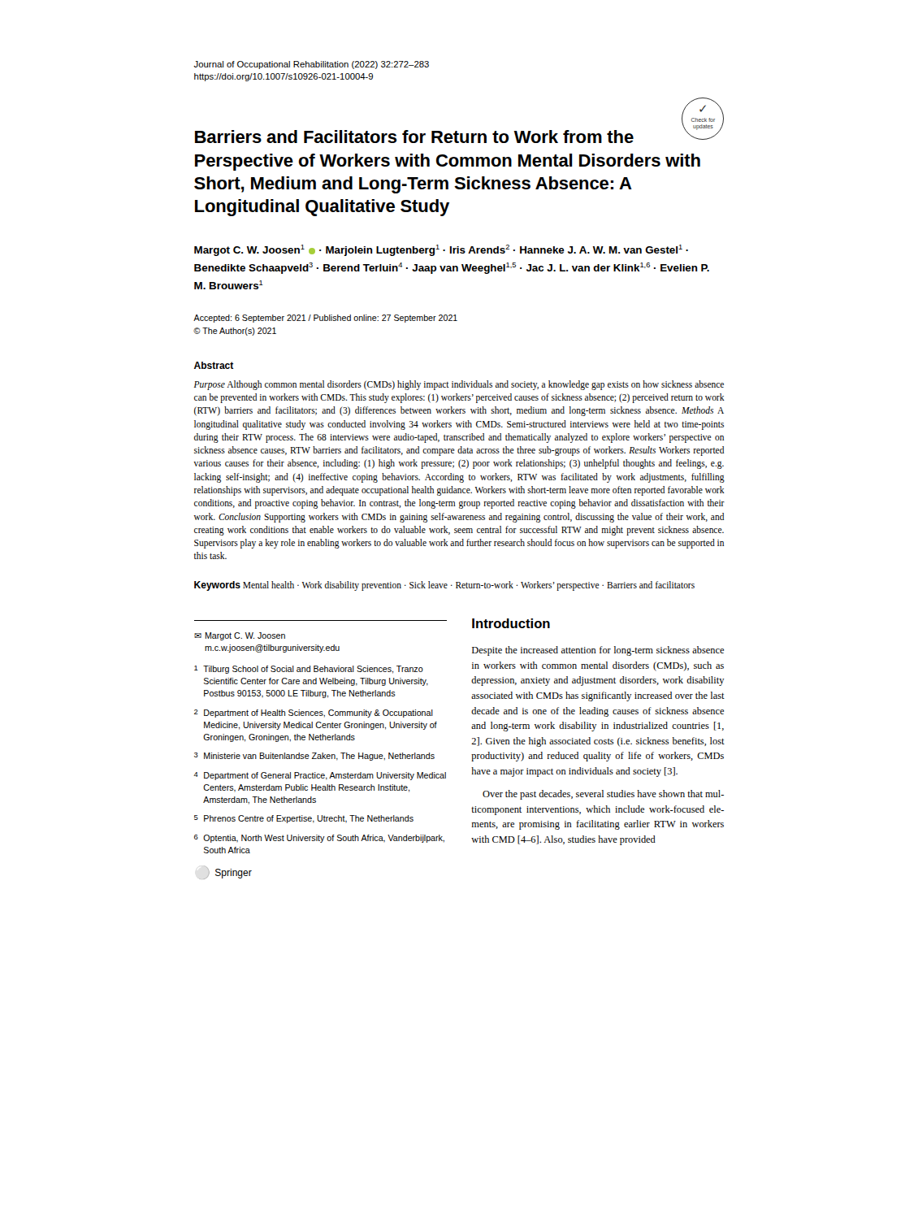Journal of Occupational Rehabilitation (2022) 32:272–283
https://doi.org/10.1007/s10926-021-10004-9
✓ Check for
updates
Barriers and Facilitators for Return to Work from the Perspective of Workers with Common Mental Disorders with Short, Medium and Long-Term Sickness Absence: A Longitudinal Qualitative Study
Margot C. W. Joosen1 · Marjolein Lugtenberg1 · Iris Arends2 · Hanneke J. A. W. M. van Gestel1 ·
Benedikte Schaapveld3 · Berend Terluin4 · Jaap van Weeghel1,5 · Jac J. L. van der Klink1,6 · Evelien P. M. Brouwers1
Accepted: 6 September 2021 / Published online: 27 September 2021
© The Author(s) 2021
Abstract Purpose Although common mental disorders (CMDs) highly impact individuals and society, a knowledge gap exists on how sickness absence can be prevented in workers with CMDs. This study explores: (1) workers’ perceived causes of sickness absence; (2) perceived return to work (RTW) barriers and facilitators; and (3) differences between workers with short, medium and long-term sickness absence. Methods A longitudinal qualitative study was conducted involving 34 workers with CMDs. Semi-structured interviews were held at two time-points during their RTW process. The 68 interviews were audio-taped, transcribed and thematically analyzed to explore workers’ perspective on sickness absence causes, RTW barriers and facilitators, and compare data across the three sub-groups of workers. Results Workers reported various causes for their absence, including: (1) high work pressure; (2) poor work relationships; (3) unhelpful thoughts and feelings, e.g. lacking self-insight; and (4) ineffective coping behaviors. According to workers, RTW was facilitated by work adjustments, fulfilling relationships with supervisors, and adequate occupational health guidance. Workers with short-term leave more often reported favorable work conditions, and proactive coping behavior. In contrast, the long-term group reported reactive coping behavior and dissatisfaction with their work. Conclusion Supporting workers with CMDs in gaining self-awareness and regaining control, discussing the value of their work, and creating work conditions that enable workers to do valuable work, seem central for successful RTW and might prevent sickness absence. Supervisors play a key role in enabling workers to do valuable work and further research should focus on how supervisors can be supported in this task.
Keywords Mental health · Work disability prevention · Sick leave · Return-to-work · Workers’ perspective · Barriers and facilitators
✉Margot C. W. Joosen
m.c.w.joosen@tilburguniversity.edu
Tilburg School of Social and Behavioral Sciences, Tranzo Scientific Center for Care and Welbeing, Tilburg University, Postbus 90153, 5000 LE Tilburg, The Netherlands
Department of Health Sciences, Community & Occupational Medicine, University Medical Center Groningen, University of Groningen, Groningen, the Netherlands
Ministerie van Buitenlandse Zaken, The Hague, Netherlands
Department of General Practice, Amsterdam University Medical Centers, Amsterdam Public Health Research Institute, Amsterdam, The Netherlands
Phrenos Centre of Expertise, Utrecht, The Netherlands
Optentia, North West University of South Africa, Vanderbijlpark, South Africa
Introduction
Despite the increased attention for long-term sickness absence in workers with common mental disorders (CMDs), such as depression, anxiety and adjustment disorders, work disability associated with CMDs has significantly increased over the last decade and is one of the leading causes of sickness absence and long-term work disability in industrialized countries [1, 2]. Given the high associated costs (i.e. sickness benefits, lost productivity) and reduced quality of life of workers, CMDs have a major impact on individuals and society [3].
Over the past decades, several studies have shown that multicomponent interventions, which include work-focused elements, are promising in facilitating earlier RTW in workers with CMD [4–6]. Also, studies have provided
⚪ Springer